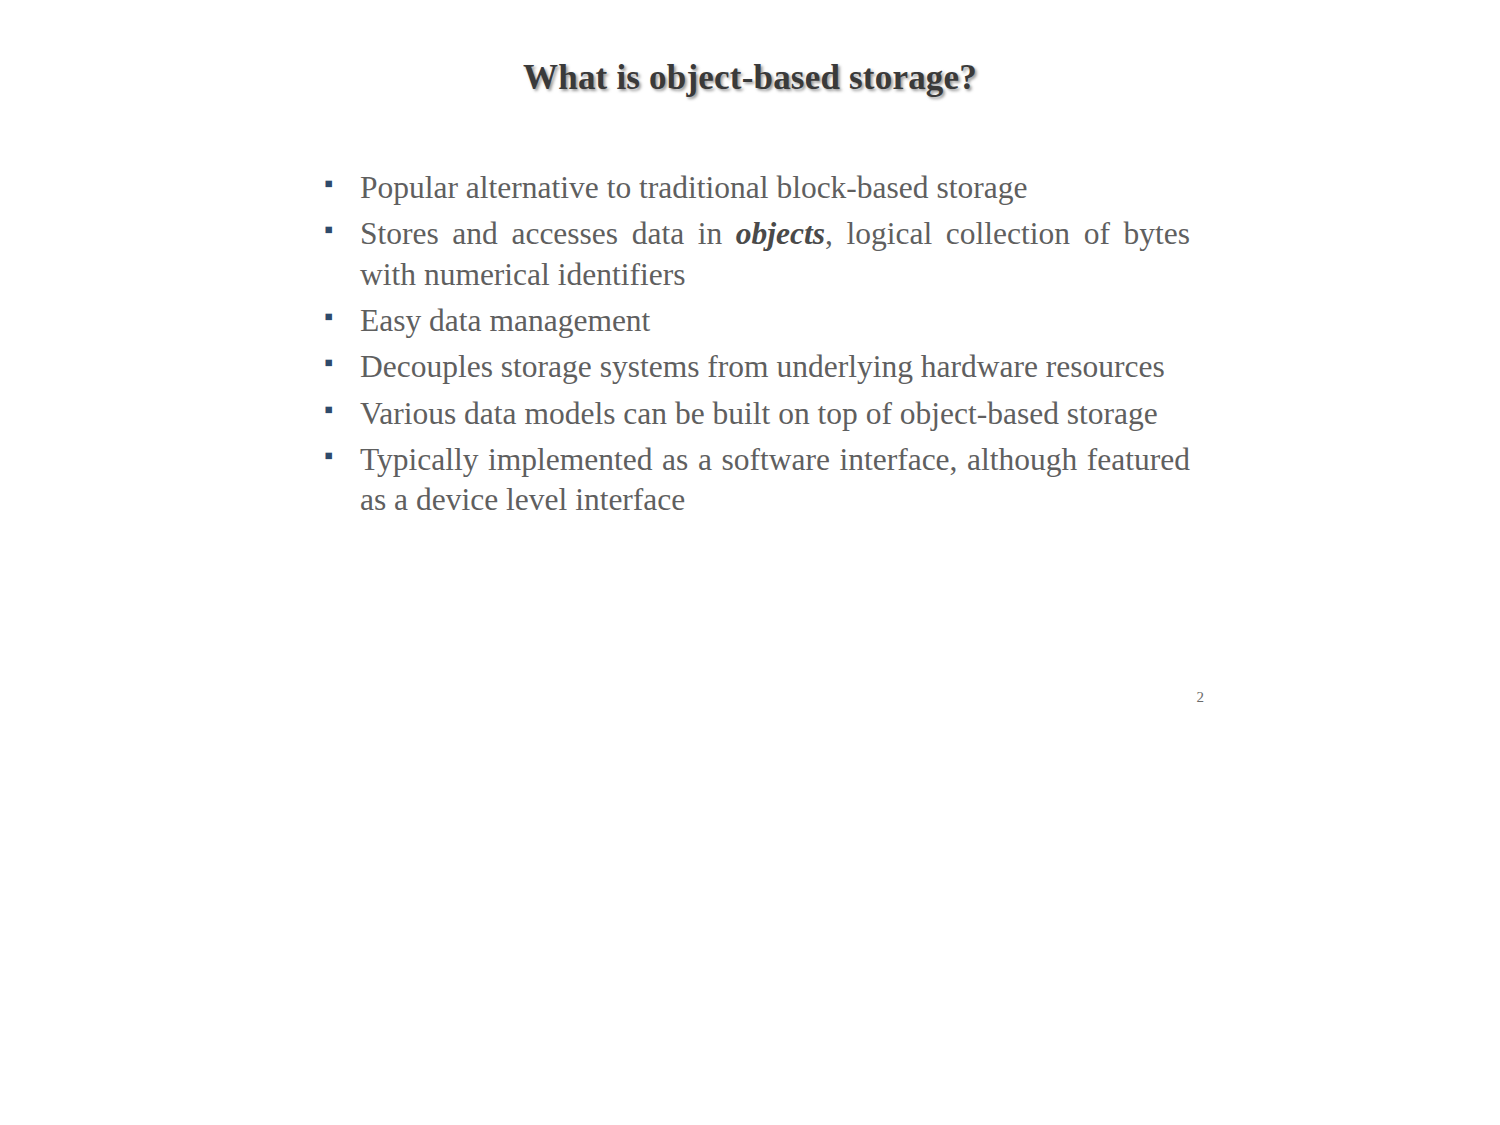What is object-based storage?
Popular alternative to traditional block-based storage
Stores and accesses data in objects, logical collection of bytes with numerical identifiers
Easy data management
Decouples storage systems from underlying hardware resources
Various data models can be built on top of object-based storage
Typically implemented as a software interface, although featured as a device level interface
2